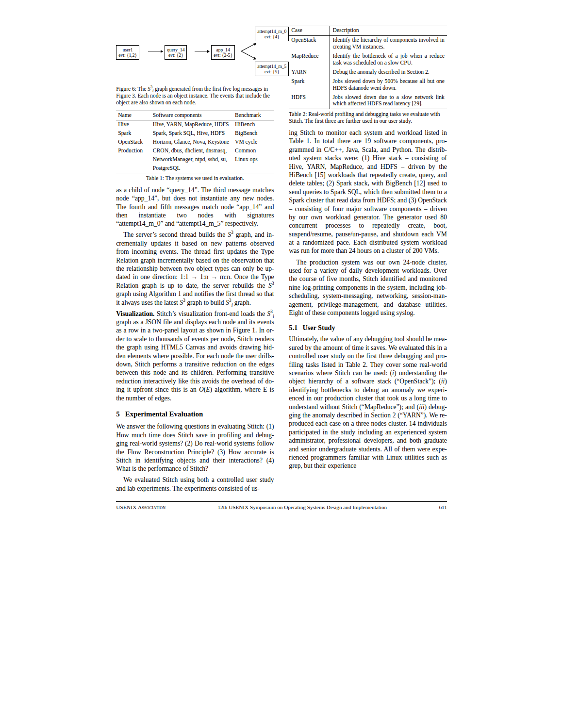user1 evt: {1,2}
query_14 evt: {2}
app_14 evt: {2-5}
attempt14_m_0 evt: {4}
attempt14_m_5 evt: {5}
Figure 6: The S3i graph generated from the first five log messages in Figure 3. Each node is an object instance. The events that include the object are also shown on each node.
| Name | Software components | Benchmark |
| Hive | Hive, YARN, MapReduce, HDFS | HiBench |
| Spark | Spark, Spark SQL, Hive, HDFS | BigBench |
| OpenStack | Horizon, Glance, Nova, Keystone | VM cycle |
| Production | CRON, dbus, dhclient, dnsmasq, | Common |
| | NetworkManager, ntpd, sshd, su, | Linux ops |
| | PostgreSQL | |
Table 1: The systems we used in evaluation.
as a child of node “query_14”. The third message matches node “app_14”, but does not instantiate any new nodes. The fourth and fifth messages match node “app_14” and then instantiate two nodes with signatures “attempt14_m_0” and “attempt14_m_5” respectively.
The server’s second thread builds the S3 graph, and incrementally updates it based on new patterns observed from incoming events. The thread first updates the Type Relation graph incrementally based on the observation that the relationship between two object types can only be updated in one direction: 1:1 → 1:n → m:n. Once the Type Relation graph is up to date, the server rebuilds the S3 graph using Algorithm 1 and notifies the first thread so that it always uses the latest S3 graph to build S3i graph.
Visualization. Stitch’s visualization front-end loads the S3i graph as a JSON file and displays each node and its events as a row in a two-panel layout as shown in Figure 1. In order to scale to thousands of events per node, Stitch renders the graph using HTML5 Canvas and avoids drawing hidden elements where possible. For each node the user drills-down, Stitch performs a transitive reduction on the edges between this node and its children. Performing transitive reduction interactively like this avoids the overhead of doing it upfront since this is an O(E) algorithm, where E is the number of edges.
5 Experimental Evaluation
We answer the following questions in evaluating Stitch: (1) How much time does Stitch save in profiling and debugging real-world systems? (2) Do real-world systems follow the Flow Reconstruction Principle? (3) How accurate is Stitch in identifying objects and their interactions? (4) What is the performance of Stitch?
We evaluated Stitch using both a controlled user study and lab experiments. The experiments consisted of us-
| Case | Description |
| OpenStack | Identify the hierarchy of components involved in creating VM instances. |
| MapReduce | Identify the bottleneck of a job when a reduce task was scheduled on a slow CPU. |
| YARN | Debug the anomaly described in Section 2. |
| Spark | Jobs slowed down by 500% because all but one HDFS datanode went down. |
| HDFS | Jobs slowed down due to a slow network link which affected HDFS read latency [29]. |
Table 2: Real-world profiling and debugging tasks we evaluate with Stitch. The first three are further used in our user study.
ing Stitch to monitor each system and workload listed in Table 1. In total there are 19 software components, programmed in C/C++, Java, Scala, and Python. The distributed system stacks were: (1) Hive stack – consisting of Hive, YARN, MapReduce, and HDFS – driven by the HiBench [15] workloads that repeatedly create, query, and delete tables; (2) Spark stack, with BigBench [12] used to send queries to Spark SQL, which then submitted them to a Spark cluster that read data from HDFS; and (3) OpenStack – consisting of four major software components – driven by our own workload generator. The generator used 80 concurrent processes to repeatedly create, boot, suspend/resume, pause/un-pause, and shutdown each VM at a randomized pace. Each distributed system workload was run for more than 24 hours on a cluster of 200 VMs.
The production system was our own 24-node cluster, used for a variety of daily development workloads. Over the course of five months, Stitch identified and monitored nine log-printing components in the system, including job-scheduling, system-messaging, networking, session-management, privilege-management, and database utilities. Eight of these components logged using syslog.
5.1 User Study
Ultimately, the value of any debugging tool should be measured by the amount of time it saves. We evaluated this in a controlled user study on the first three debugging and profiling tasks listed in Table 2. They cover some real-world scenarios where Stitch can be used: (i) understanding the object hierarchy of a software stack (“OpenStack”); (ii) identifying bottlenecks to debug an anomaly we experienced in our production cluster that took us a long time to understand without Stitch (“MapReduce”); and (iii) debugging the anomaly described in Section 2 (“YARN”). We reproduced each case on a three nodes cluster. 14 individuals participated in the study including an experienced system administrator, professional developers, and both graduate and senior undergraduate students. All of them were experienced programmers familiar with Linux utilities such as grep, but their experience
USENIX Association
12th USENIX Symposium on Operating Systems Design and Implementation
611